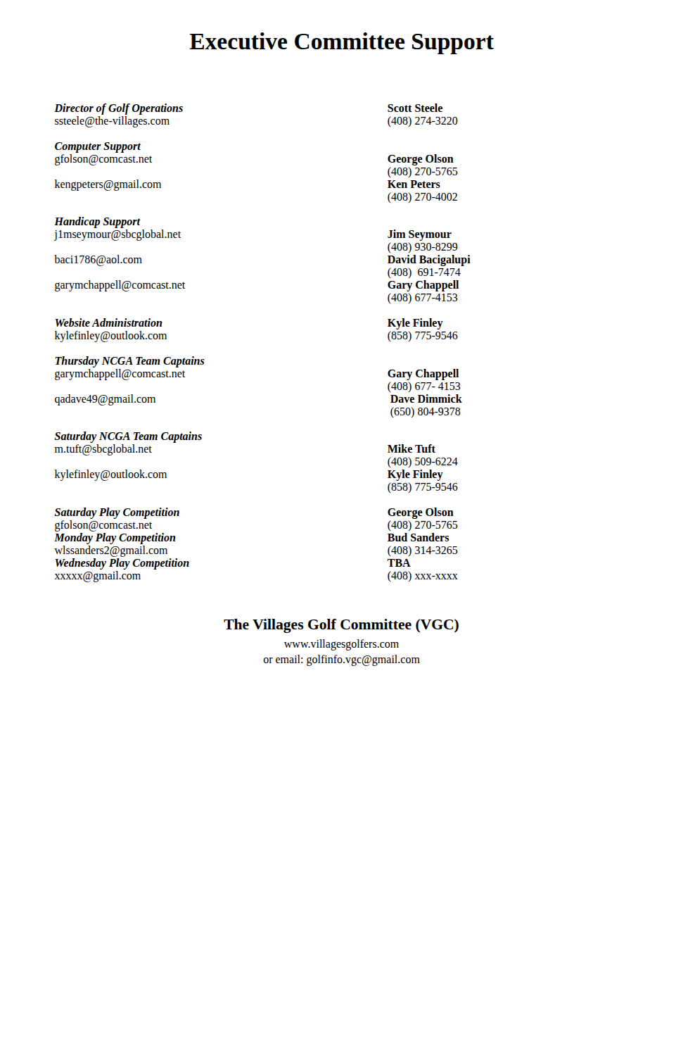Executive Committee Support
| Director of Golf Operations | Scott Steele |
| ssteele@the-villages.com | (408) 274-3220 |
| Computer Support | |
| gfolson@comcast.net | George Olson |
| | (408) 270-5765 |
| kengpeters@gmail.com | Ken Peters |
| | (408) 270-4002 |
| Handicap Support | |
| j1mseymour@sbcglobal.net | Jim Seymour |
| | (408) 930-8299 |
| baci1786@aol.com | David Bacigalupi |
| | (408) 691-7474 |
| garymchappell@comcast.net | Gary Chappell |
| | (408) 677-4153 |
| Website Administration | Kyle Finley |
| kylefinley@outlook.com | (858) 775-9546 |
| Thursday NCGA Team Captains | |
| garymchappell@comcast.net | Gary Chappell |
| | (408) 677- 4153 |
| qadave49@gmail.com | Dave Dimmick |
| | (650) 804-9378 |
| Saturday NCGA Team Captains | |
| m.tuft@sbcglobal.net | Mike Tuft |
| | (408) 509-6224 |
| kylefinley@outlook.com | Kyle Finley |
| | (858) 775-9546 |
| Saturday Play Competition | George Olson |
| gfolson@comcast.net | (408) 270-5765 |
| Monday Play Competition | Bud Sanders |
| wlssanders2@gmail.com | (408) 314-3265 |
| Wednesday Play Competition | TBA |
| xxxxx@gmail.com | (408) xxx-xxxx |
The Villages Golf Committee (VGC)
www.villagesgolfers.com
or email: golfinfo.vgc@gmail.com